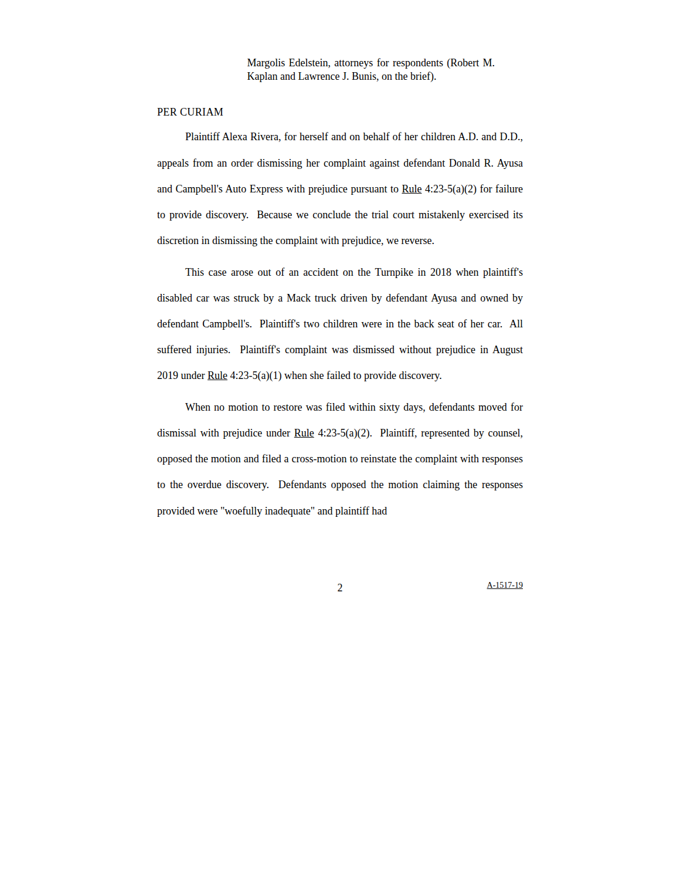Margolis Edelstein, attorneys for respondents (Robert M. Kaplan and Lawrence J. Bunis, on the brief).
PER CURIAM
Plaintiff Alexa Rivera, for herself and on behalf of her children A.D. and D.D., appeals from an order dismissing her complaint against defendant Donald R. Ayusa and Campbell's Auto Express with prejudice pursuant to Rule 4:23-5(a)(2) for failure to provide discovery. Because we conclude the trial court mistakenly exercised its discretion in dismissing the complaint with prejudice, we reverse.
This case arose out of an accident on the Turnpike in 2018 when plaintiff's disabled car was struck by a Mack truck driven by defendant Ayusa and owned by defendant Campbell's. Plaintiff's two children were in the back seat of her car. All suffered injuries. Plaintiff's complaint was dismissed without prejudice in August 2019 under Rule 4:23-5(a)(1) when she failed to provide discovery.
When no motion to restore was filed within sixty days, defendants moved for dismissal with prejudice under Rule 4:23-5(a)(2). Plaintiff, represented by counsel, opposed the motion and filed a cross-motion to reinstate the complaint with responses to the overdue discovery. Defendants opposed the motion claiming the responses provided were "woefully inadequate" and plaintiff had
2
A-1517-19